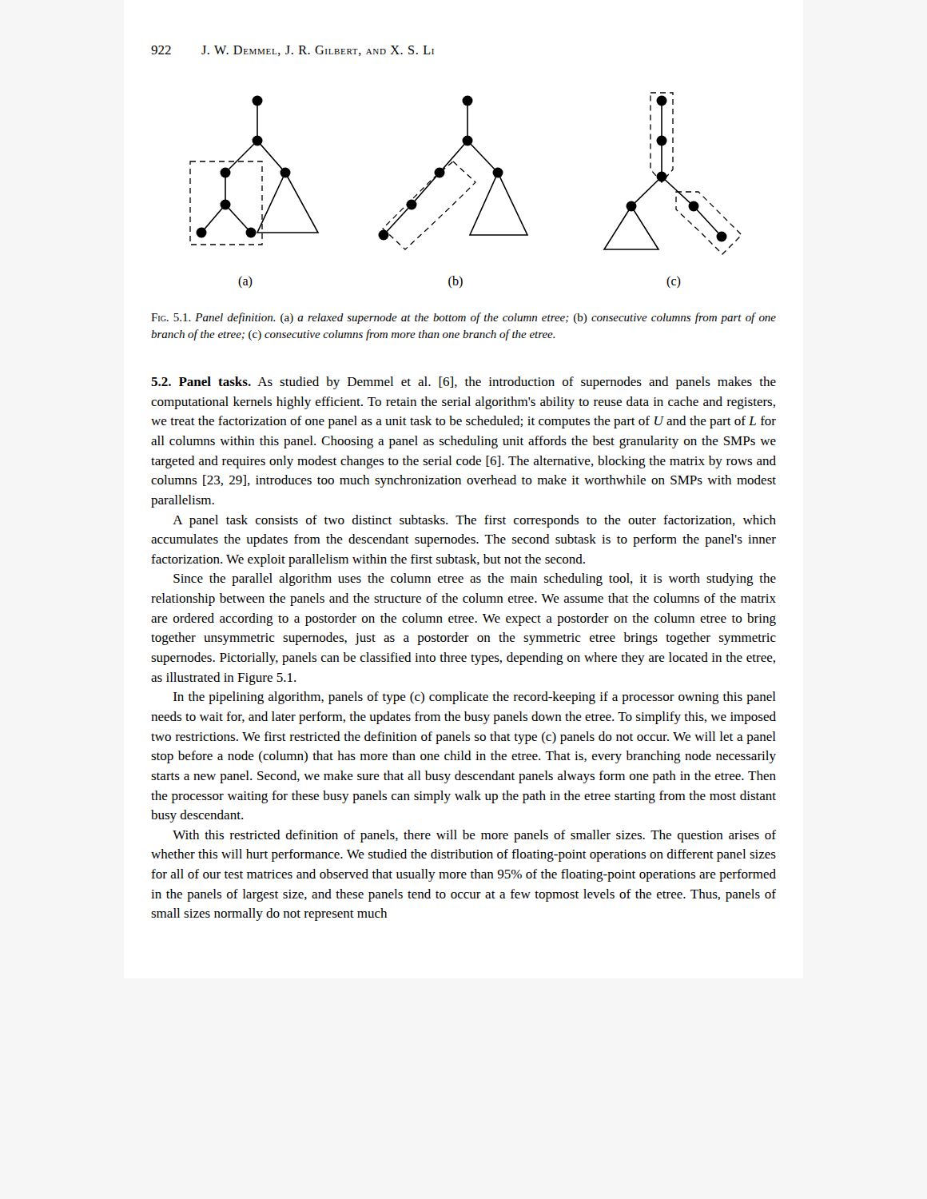922 J. W. Demmel, J. R. Gilbert, and X. S. Li
(a)
(b)
(c)
Fig. 5.1. Panel definition. (a) a relaxed supernode at the bottom of the column etree; (b) consecutive columns from part of one branch of the etree; (c) consecutive columns from more than one branch of the etree.
5.2. Panel tasks.
As studied by Demmel et al. [6], the introduction of supernodes and panels makes the computational kernels highly efficient. To retain the serial algorithm's ability to reuse data in cache and registers, we treat the factorization of one panel as a unit task to be scheduled; it computes the part of U and the part of L for all columns within this panel. Choosing a panel as scheduling unit affords the best granularity on the SMPs we targeted and requires only modest changes to the serial code [6]. The alternative, blocking the matrix by rows and columns [23, 29], introduces too much synchronization overhead to make it worthwhile on SMPs with modest parallelism.
A panel task consists of two distinct subtasks. The first corresponds to the outer factorization, which accumulates the updates from the descendant supernodes. The second subtask is to perform the panel's inner factorization. We exploit parallelism within the first subtask, but not the second.
Since the parallel algorithm uses the column etree as the main scheduling tool, it is worth studying the relationship between the panels and the structure of the column etree. We assume that the columns of the matrix are ordered according to a postorder on the column etree. We expect a postorder on the column etree to bring together unsymmetric supernodes, just as a postorder on the symmetric etree brings together symmetric supernodes. Pictorially, panels can be classified into three types, depending on where they are located in the etree, as illustrated in Figure 5.1.
In the pipelining algorithm, panels of type (c) complicate the record-keeping if a processor owning this panel needs to wait for, and later perform, the updates from the busy panels down the etree. To simplify this, we imposed two restrictions. We first restricted the definition of panels so that type (c) panels do not occur. We will let a panel stop before a node (column) that has more than one child in the etree. That is, every branching node necessarily starts a new panel. Second, we make sure that all busy descendant panels always form one path in the etree. Then the processor waiting for these busy panels can simply walk up the path in the etree starting from the most distant busy descendant.
With this restricted definition of panels, there will be more panels of smaller sizes. The question arises of whether this will hurt performance. We studied the distribution of floating-point operations on different panel sizes for all of our test matrices and observed that usually more than 95% of the floating-point operations are performed in the panels of largest size, and these panels tend to occur at a few topmost levels of the etree. Thus, panels of small sizes normally do not represent much